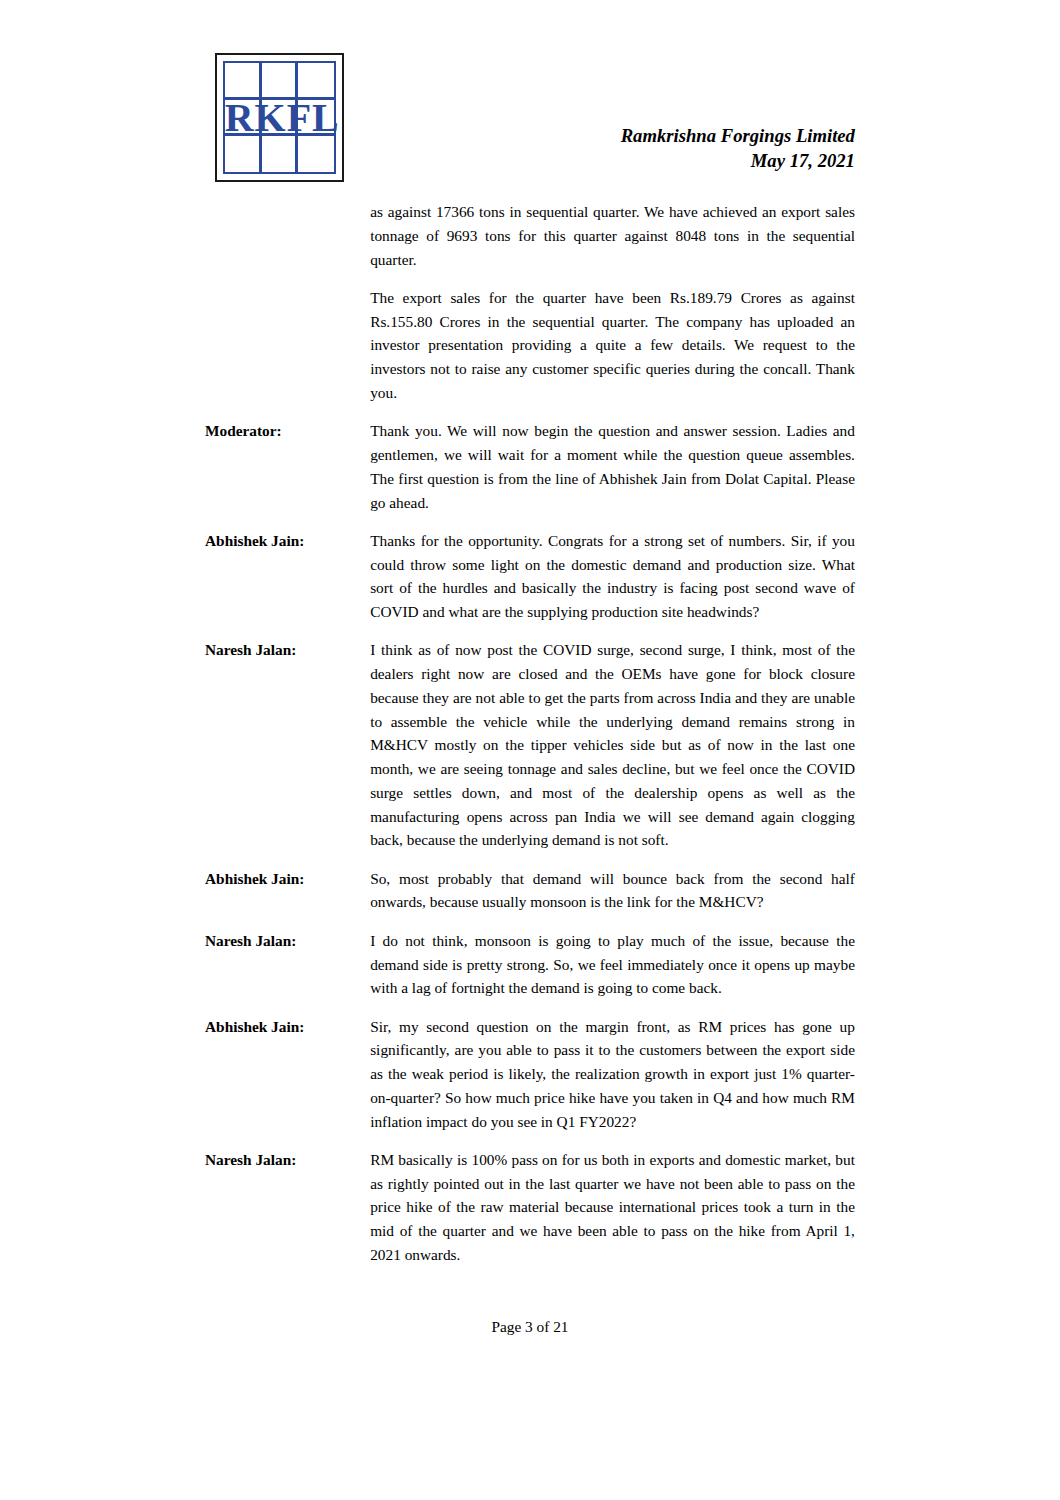RKFL
Ramkrishna Forgings Limited
May 17, 2021
as against 17366 tons in sequential quarter. We have achieved an export sales tonnage of 9693 tons for this quarter against 8048 tons in the sequential quarter.
The export sales for the quarter have been Rs.189.79 Crores as against Rs.155.80 Crores in the sequential quarter. The company has uploaded an investor presentation providing a quite a few details. We request to the investors not to raise any customer specific queries during the concall. Thank you.
Moderator:
Thank you. We will now begin the question and answer session. Ladies and gentlemen, we will wait for a moment while the question queue assembles. The first question is from the line of Abhishek Jain from Dolat Capital. Please go ahead.
Abhishek Jain:
Thanks for the opportunity. Congrats for a strong set of numbers. Sir, if you could throw some light on the domestic demand and production size. What sort of the hurdles and basically the industry is facing post second wave of COVID and what are the supplying production site headwinds?
Naresh Jalan:
I think as of now post the COVID surge, second surge, I think, most of the dealers right now are closed and the OEMs have gone for block closure because they are not able to get the parts from across India and they are unable to assemble the vehicle while the underlying demand remains strong in M&HCV mostly on the tipper vehicles side but as of now in the last one month, we are seeing tonnage and sales decline, but we feel once the COVID surge settles down, and most of the dealership opens as well as the manufacturing opens across pan India we will see demand again clogging back, because the underlying demand is not soft.
Abhishek Jain:
So, most probably that demand will bounce back from the second half onwards, because usually monsoon is the link for the M&HCV?
Naresh Jalan:
I do not think, monsoon is going to play much of the issue, because the demand side is pretty strong. So, we feel immediately once it opens up maybe with a lag of fortnight the demand is going to come back.
Abhishek Jain:
Sir, my second question on the margin front, as RM prices has gone up significantly, are you able to pass it to the customers between the export side as the weak period is likely, the realization growth in export just 1% quarter-on-quarter? So how much price hike have you taken in Q4 and how much RM inflation impact do you see in Q1 FY2022?
Naresh Jalan:
RM basically is 100% pass on for us both in exports and domestic market, but as rightly pointed out in the last quarter we have not been able to pass on the price hike of the raw material because international prices took a turn in the mid of the quarter and we have been able to pass on the hike from April 1, 2021 onwards.
Page 3 of 21